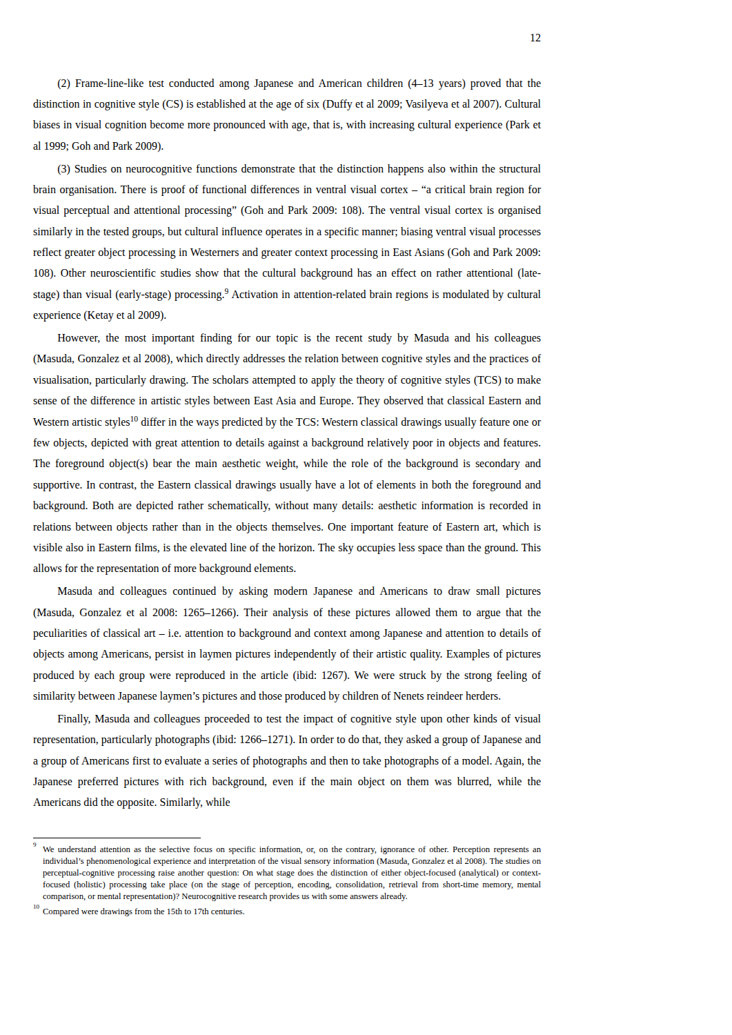12
(2) Frame-line-like test conducted among Japanese and American children (4–13 years) proved that the distinction in cognitive style (CS) is established at the age of six (Duffy et al 2009; Vasilyeva et al 2007). Cultural biases in visual cognition become more pronounced with age, that is, with increasing cultural experience (Park et al 1999; Goh and Park 2009).
(3) Studies on neurocognitive functions demonstrate that the distinction happens also within the structural brain organisation. There is proof of functional differences in ventral visual cortex – “a critical brain region for visual perceptual and attentional processing” (Goh and Park 2009: 108). The ventral visual cortex is organised similarly in the tested groups, but cultural influence operates in a specific manner; biasing ventral visual processes reflect greater object processing in Westerners and greater context processing in East Asians (Goh and Park 2009: 108). Other neuroscientific studies show that the cultural background has an effect on rather attentional (late-stage) than visual (early-stage) processing.9 Activation in attention-related brain regions is modulated by cultural experience (Ketay et al 2009).
However, the most important finding for our topic is the recent study by Masuda and his colleagues (Masuda, Gonzalez et al 2008), which directly addresses the relation between cognitive styles and the practices of visualisation, particularly drawing. The scholars attempted to apply the theory of cognitive styles (TCS) to make sense of the difference in artistic styles between East Asia and Europe. They observed that classical Eastern and Western artistic styles10 differ in the ways predicted by the TCS: Western classical drawings usually feature one or few objects, depicted with great attention to details against a background relatively poor in objects and features. The foreground object(s) bear the main aesthetic weight, while the role of the background is secondary and supportive. In contrast, the Eastern classical drawings usually have a lot of elements in both the foreground and background. Both are depicted rather schematically, without many details: aesthetic information is recorded in relations between objects rather than in the objects themselves. One important feature of Eastern art, which is visible also in Eastern films, is the elevated line of the horizon. The sky occupies less space than the ground. This allows for the representation of more background elements.
Masuda and colleagues continued by asking modern Japanese and Americans to draw small pictures (Masuda, Gonzalez et al 2008: 1265–1266). Their analysis of these pictures allowed them to argue that the peculiarities of classical art – i.e. attention to background and context among Japanese and attention to details of objects among Americans, persist in laymen pictures independently of their artistic quality. Examples of pictures produced by each group were reproduced in the article (ibid: 1267). We were struck by the strong feeling of similarity between Japanese laymen’s pictures and those produced by children of Nenets reindeer herders.
Finally, Masuda and colleagues proceeded to test the impact of cognitive style upon other kinds of visual representation, particularly photographs (ibid: 1266–1271). In order to do that, they asked a group of Japanese and a group of Americans first to evaluate a series of photographs and then to take photographs of a model. Again, the Japanese preferred pictures with rich background, even if the main object on them was blurred, while the Americans did the opposite. Similarly, while
9 We understand attention as the selective focus on specific information, or, on the contrary, ignorance of other. Perception represents an individual’s phenomenological experience and interpretation of the visual sensory information (Masuda, Gonzalez et al 2008). The studies on perceptual-cognitive processing raise another question: On what stage does the distinction of either object-focused (analytical) or context-focused (holistic) processing take place (on the stage of perception, encoding, consolidation, retrieval from short-time memory, mental comparison, or mental representation)? Neurocognitive research provides us with some answers already.
10 Compared were drawings from the 15th to 17th centuries.